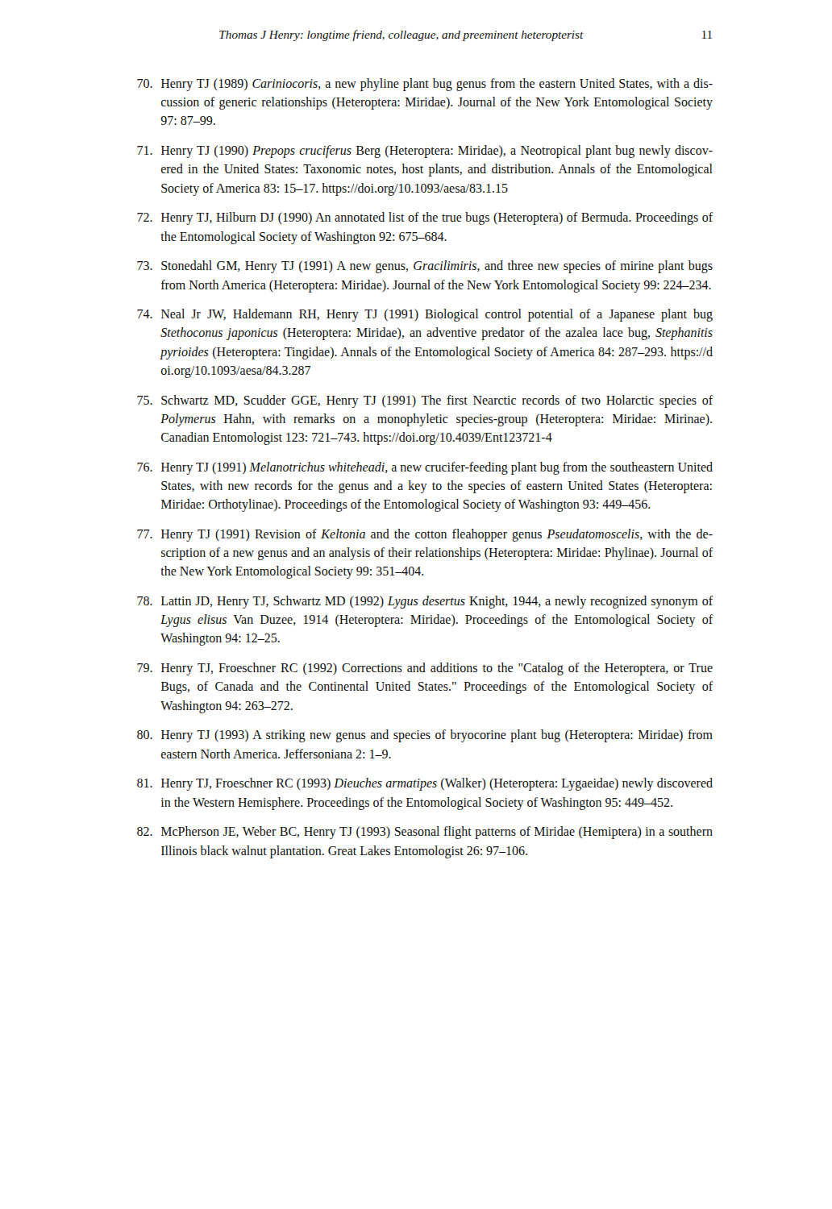Thomas J Henry: longtime friend, colleague, and preeminent heteropterist 11
Henry TJ (1989) Cariniocoris, a new phyline plant bug genus from the eastern United States, with a discussion of generic relationships (Heteroptera: Miridae). Journal of the New York Entomological Society 97: 87–99.
Henry TJ (1990) Prepops cruciferus Berg (Heteroptera: Miridae), a Neotropical plant bug newly discovered in the United States: Taxonomic notes, host plants, and distribution. Annals of the Entomological Society of America 83: 15–17. https://doi.org/10.1093/aesa/83.1.15
Henry TJ, Hilburn DJ (1990) An annotated list of the true bugs (Heteroptera) of Bermuda. Proceedings of the Entomological Society of Washington 92: 675–684.
Stonedahl GM, Henry TJ (1991) A new genus, Gracilimiris, and three new species of mirine plant bugs from North America (Heteroptera: Miridae). Journal of the New York Entomological Society 99: 224–234.
Neal Jr JW, Haldemann RH, Henry TJ (1991) Biological control potential of a Japanese plant bug Stethoconus japonicus (Heteroptera: Miridae), an adventive predator of the azalea lace bug, Stephanitis pyrioides (Heteroptera: Tingidae). Annals of the Entomological Society of America 84: 287–293. https://doi.org/10.1093/aesa/84.3.287
Schwartz MD, Scudder GGE, Henry TJ (1991) The first Nearctic records of two Holarctic species of Polymerus Hahn, with remarks on a monophyletic species-group (Heteroptera: Miridae: Mirinae). Canadian Entomologist 123: 721–743. https://doi.org/10.4039/Ent123721-4
Henry TJ (1991) Melanotrichus whiteheadi, a new crucifer-feeding plant bug from the southeastern United States, with new records for the genus and a key to the species of eastern United States (Heteroptera: Miridae: Orthotylinae). Proceedings of the Entomological Society of Washington 93: 449–456.
Henry TJ (1991) Revision of Keltonia and the cotton fleahopper genus Pseudatomoscelis, with the description of a new genus and an analysis of their relationships (Heteroptera: Miridae: Phylinae). Journal of the New York Entomological Society 99: 351–404.
Lattin JD, Henry TJ, Schwartz MD (1992) Lygus desertus Knight, 1944, a newly recognized synonym of Lygus elisus Van Duzee, 1914 (Heteroptera: Miridae). Proceedings of the Entomological Society of Washington 94: 12–25.
Henry TJ, Froeschner RC (1992) Corrections and additions to the "Catalog of the Heteroptera, or True Bugs, of Canada and the Continental United States." Proceedings of the Entomological Society of Washington 94: 263–272.
Henry TJ (1993) A striking new genus and species of bryocorine plant bug (Heteroptera: Miridae) from eastern North America. Jeffersoniana 2: 1–9.
Henry TJ, Froeschner RC (1993) Dieuches armatipes (Walker) (Heteroptera: Lygaeidae) newly discovered in the Western Hemisphere. Proceedings of the Entomological Society of Washington 95: 449–452.
McPherson JE, Weber BC, Henry TJ (1993) Seasonal flight patterns of Miridae (Hemiptera) in a southern Illinois black walnut plantation. Great Lakes Entomologist 26: 97–106.